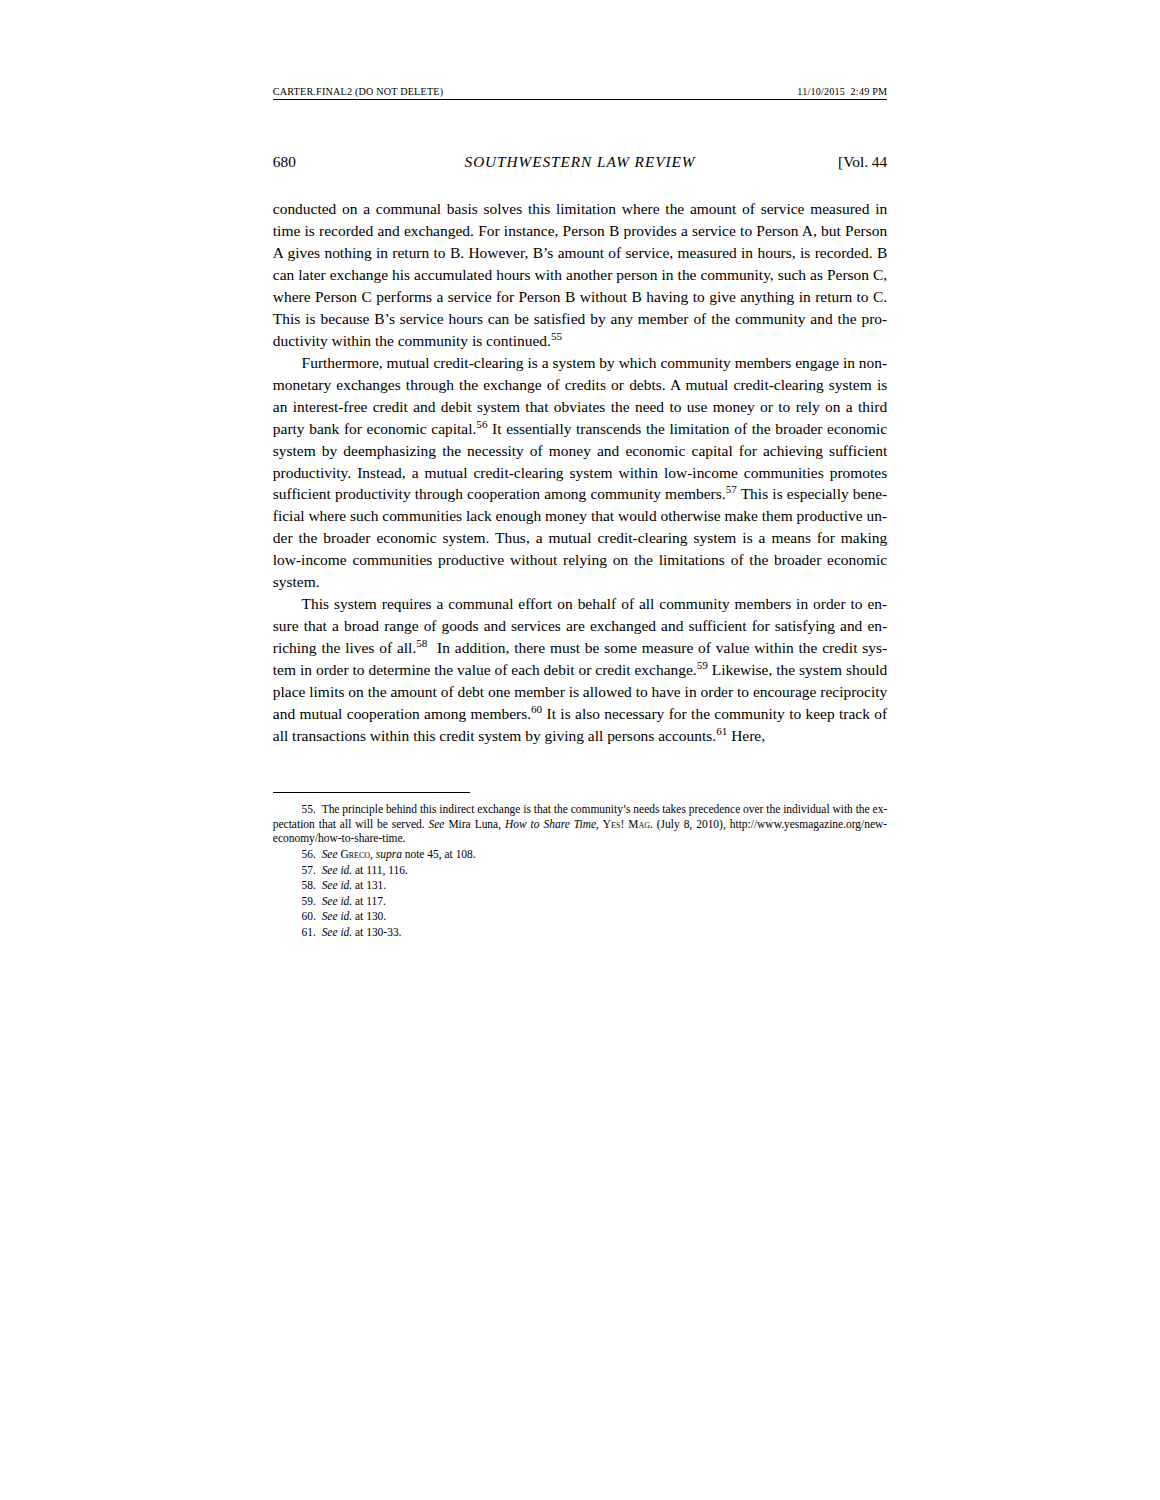Carter.final2 (Do Not Delete) 11/10/2015 2:49 PM
680 SOUTHWESTERN LAW REVIEW [Vol. 44
conducted on a communal basis solves this limitation where the amount of service measured in time is recorded and exchanged. For instance, Person B provides a service to Person A, but Person A gives nothing in return to B. However, B’s amount of service, measured in hours, is recorded. B can later exchange his accumulated hours with another person in the community, such as Person C, where Person C performs a service for Person B without B having to give anything in return to C. This is because B’s service hours can be satisfied by any member of the community and the productivity within the community is continued.55
Furthermore, mutual credit-clearing is a system by which community members engage in non-monetary exchanges through the exchange of credits or debts. A mutual credit-clearing system is an interest-free credit and debit system that obviates the need to use money or to rely on a third party bank for economic capital.56 It essentially transcends the limitation of the broader economic system by deemphasizing the necessity of money and economic capital for achieving sufficient productivity. Instead, a mutual credit-clearing system within low-income communities promotes sufficient productivity through cooperation among community members.57 This is especially beneficial where such communities lack enough money that would otherwise make them productive under the broader economic system. Thus, a mutual credit-clearing system is a means for making low-income communities productive without relying on the limitations of the broader economic system.
This system requires a communal effort on behalf of all community members in order to ensure that a broad range of goods and services are exchanged and sufficient for satisfying and enriching the lives of all.58 In addition, there must be some measure of value within the credit system in order to determine the value of each debit or credit exchange.59 Likewise, the system should place limits on the amount of debt one member is allowed to have in order to encourage reciprocity and mutual cooperation among members.60 It is also necessary for the community to keep track of all transactions within this credit system by giving all persons accounts.61 Here,
55. The principle behind this indirect exchange is that the community’s needs takes precedence over the individual with the expectation that all will be served. See Mira Luna, How to Share Time, Yes! Mag. (July 8, 2010), http://www.yesmagazine.org/new-economy/how-to-share-time.
56. See Greco, supra note 45, at 108.
57. See id. at 111, 116.
58. See id. at 131.
59. See id. at 117.
60. See id. at 130.
61. See id. at 130-33.